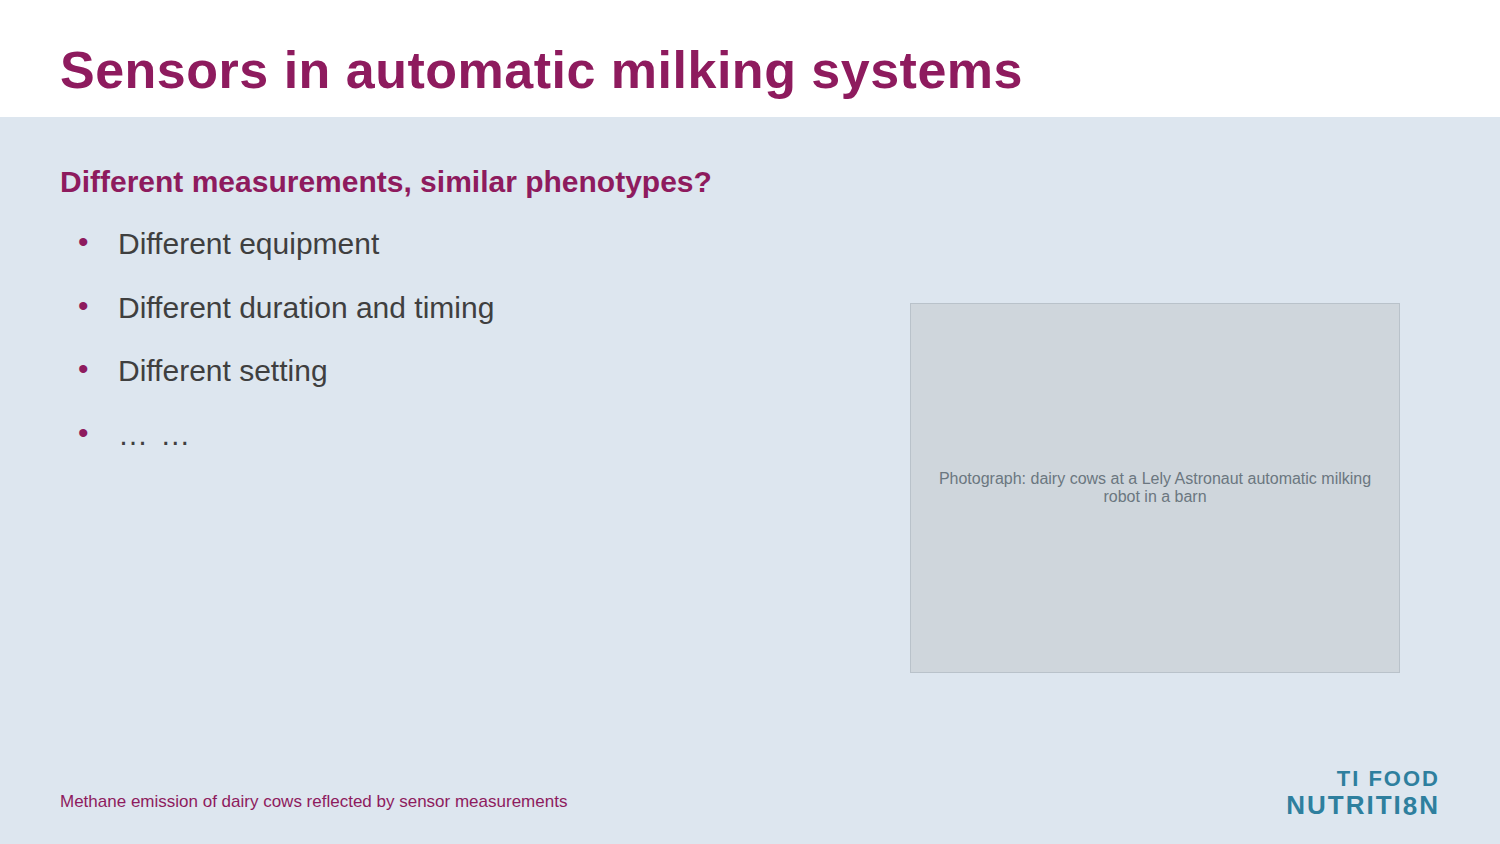Sensors in automatic milking systems
Different measurements, similar phenotypes?
Different equipment
Different duration and timing
Different setting
… …
Photograph: dairy cows at a Lely Astronaut automatic milking robot in a barn
Methane emission of dairy cows reflected by sensor measurements
TI FOOD
NUTRITI8 N